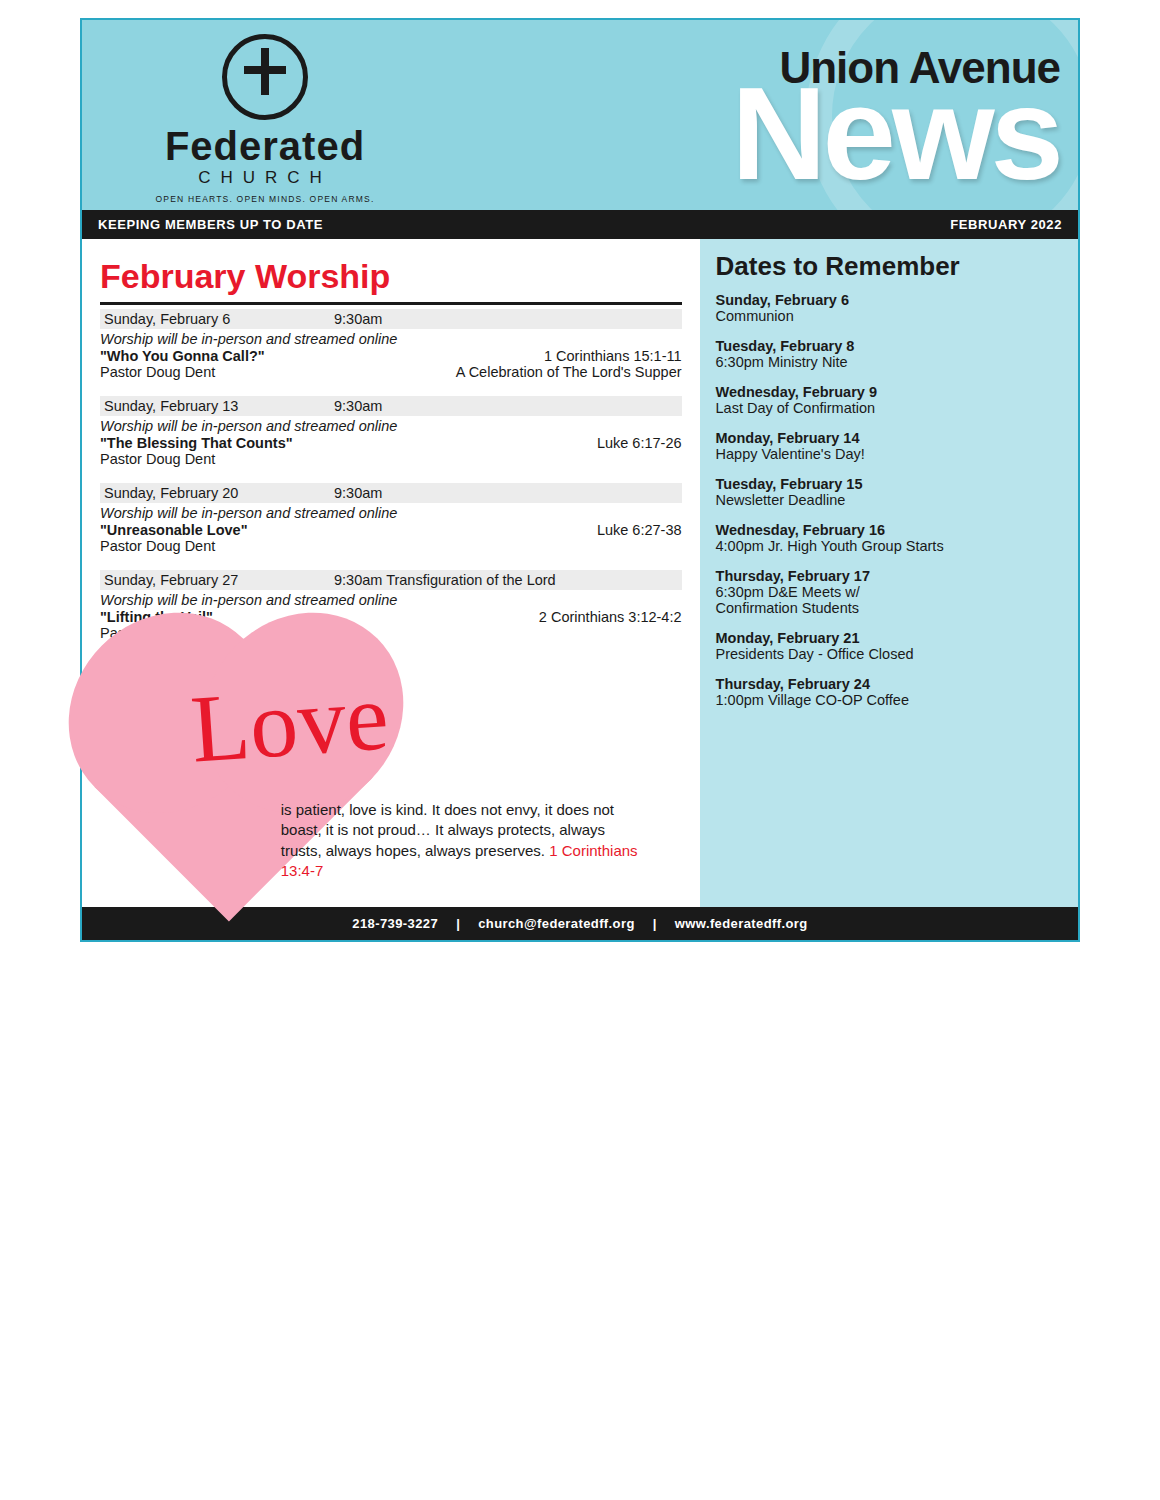Federated
CHURCH
OPEN HEARTS. OPEN MINDS. OPEN ARMS.
Union Avenue
News
KEEPING MEMBERS UP TO DATE FEBRUARY 2022
February Worship
Sunday, February 69:30am
Worship will be in-person and streamed online
"Who You Gonna Call?"1 Corinthians 15:1-11
Pastor Doug Dent A Celebration of The Lord's Supper
Sunday, February 139:30am
Worship will be in-person and streamed online
"The Blessing That Counts"Luke 6:17-26
Pastor Doug Dent
Sunday, February 209:30am
Worship will be in-person and streamed online
"Unreasonable Love"Luke 6:27-38
Pastor Doug Dent
Sunday, February 279:30am Transfiguration of the Lord
Worship will be in-person and streamed online
"Lifting the Veil"2 Corinthians 3:12-4:2
Pastor Doug Dent
Love
is patient, love is kind. It does not envy, it does not boast, it is not proud… It always protects, always trusts, always hopes, always preserves. 1 Corinthians 13:4-7
Dates to Remember
Sunday, February 6
Communion
Tuesday, February 8
6:30pm Ministry Nite
Wednesday, February 9
Last Day of Confirmation
Monday, February 14
Happy Valentine's Day!
Tuesday, February 15
Newsletter Deadline
Wednesday, February 16
4:00pm Jr. High Youth Group Starts
Thursday, February 17
6:30pm D&E Meets w/
Confirmation Students
Monday, February 21
Presidents Day - Office Closed
Thursday, February 24
1:00pm Village CO-OP Coffee
218-739-3227 | church@federatedff.org | www.federatedff.org